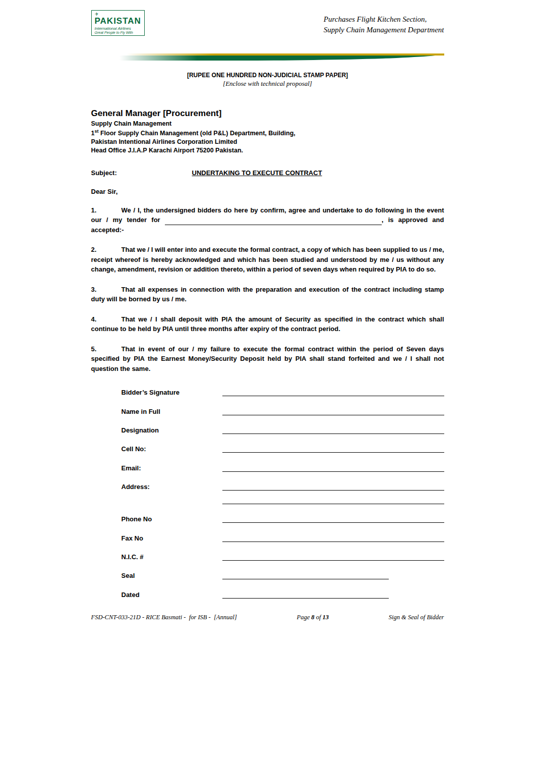✈
PAKISTAN
International Airlines
Great People to Fly With
Purchases Flight Kitchen Section,
Supply Chain Management Department
[RUPEE ONE HUNDRED NON-JUDICIAL STAMP PAPER]
[Enclose with technical proposal]
General Manager [Procurement]
Supply Chain Management
1st Floor Supply Chain Management (old P&L) Department, Building,
Pakistan Intentional Airlines Corporation Limited
Head Office J.I.A.P Karachi Airport 75200 Pakistan.
Subject: UNDERTAKING TO EXECUTE CONTRACT
Dear Sir,
1. We / I, the undersigned bidders do here by confirm, agree and undertake to do following in the event our / my tender for , is approved and accepted:-
2. That we / I will enter into and execute the formal contract, a copy of which has been supplied to us / me, receipt whereof is hereby acknowledged and which has been studied and understood by me / us without any change, amendment, revision or addition thereto, within a period of seven days when required by PIA to do so.
3. That all expenses in connection with the preparation and execution of the contract including stamp duty will be borned by us / me.
4. That we / I shall deposit with PIA the amount of Security as specified in the contract which shall continue to be held by PIA until three months after expiry of the contract period.
5. That in event of our / my failure to execute the formal contract within the period of Seven days specified by PIA the Earnest Money/Security Deposit held by PIA shall stand forfeited and we / I shall not question the same.
Bidder’s Signature
Name in Full
Designation
Cell No:
Email:
Address:
Phone No
Fax No
N.I.C. #
Seal
Dated
FSD-CNT-033-21D - RICE Basmati - for ISB - [Annual]
Page 8 of 13
Sign & Seal of Bidder